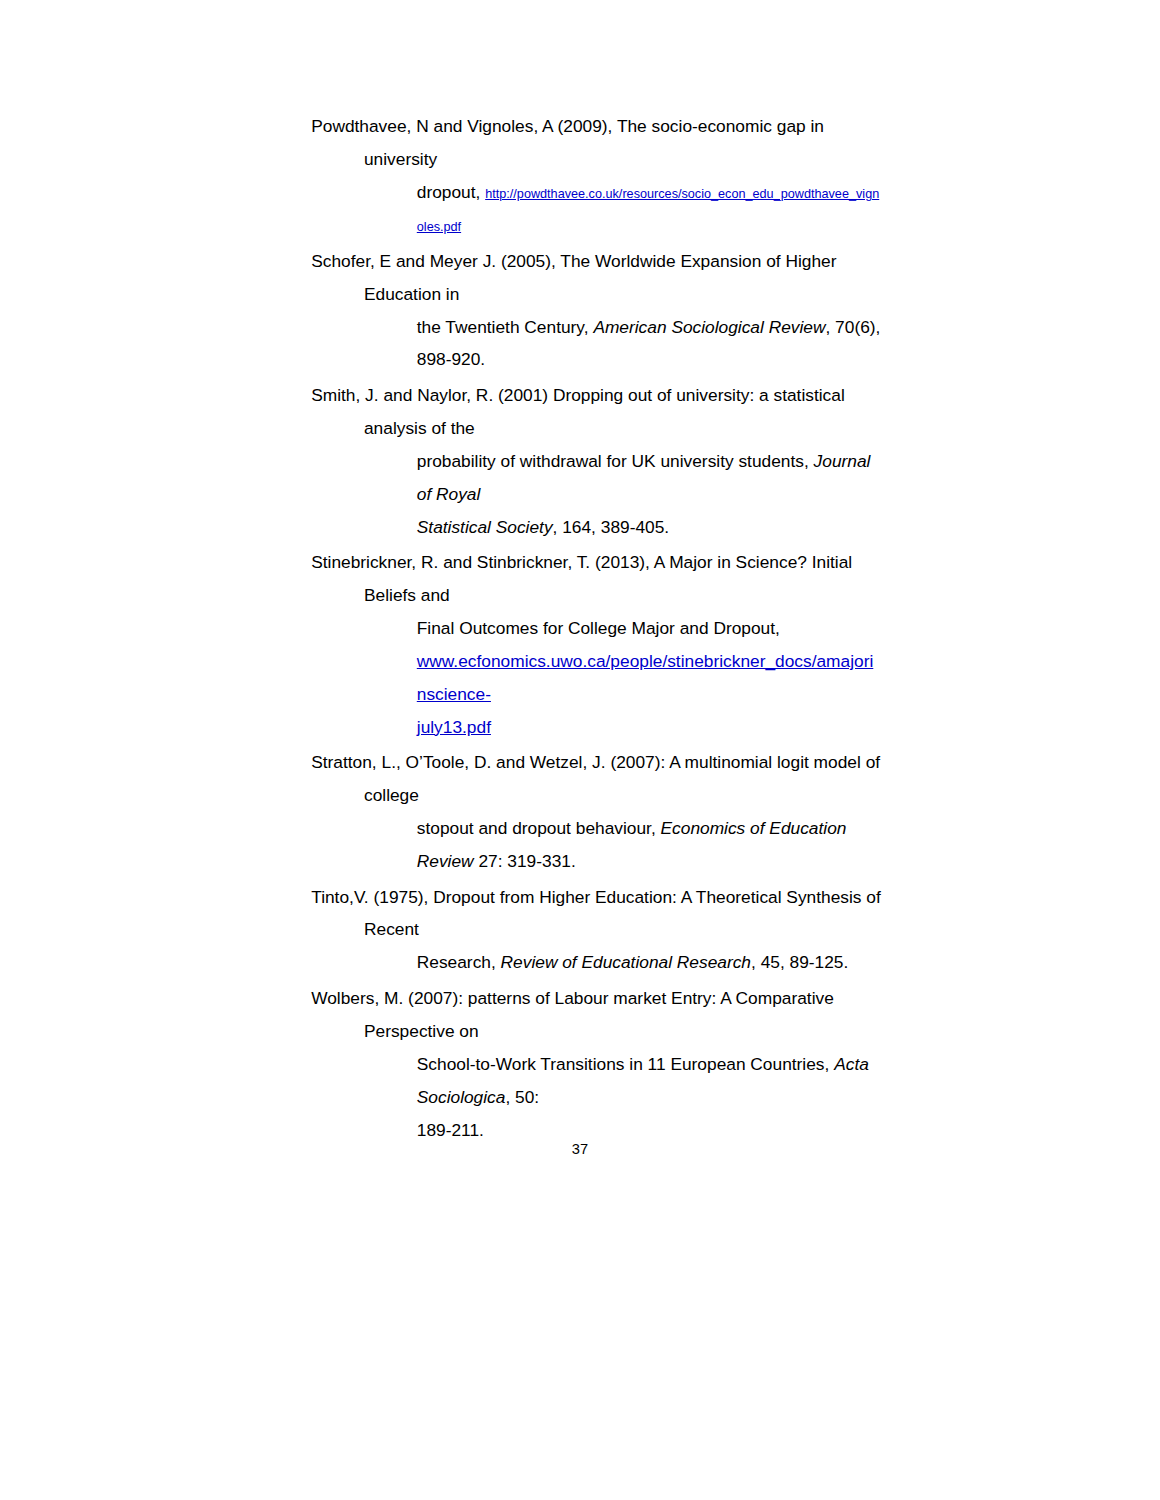Powdthavee, N and Vignoles, A (2009), The socio-economic gap in university dropout, http://powdthavee.co.uk/resources/socio_econ_edu_powdthavee_vignoles.pdf
Schofer, E and Meyer J. (2005), The Worldwide Expansion of Higher Education in the Twentieth Century, American Sociological Review, 70(6), 898-920.
Smith, J. and Naylor, R. (2001) Dropping out of university: a statistical analysis of the probability of withdrawal for UK university students, Journal of Royal Statistical Society, 164, 389-405.
Stinebrickner, R. and Stinbrickner, T. (2013), A Major in Science? Initial Beliefs and Final Outcomes for College Major and Dropout, www.ecfonomics.uwo.ca/people/stinebrickner_docs/amajorinscience- july13.pdf
Stratton, L., O’Toole, D. and Wetzel, J. (2007): A multinomial logit model of college stopout and dropout behaviour, Economics of Education Review 27: 319-331.
Tinto,V. (1975), Dropout from Higher Education: A Theoretical Synthesis of Recent Research, Review of Educational Research, 45, 89-125.
Wolbers, M. (2007): patterns of Labour market Entry: A Comparative Perspective on School-to-Work Transitions in 11 European Countries, Acta Sociologica, 50: 189-211.
37